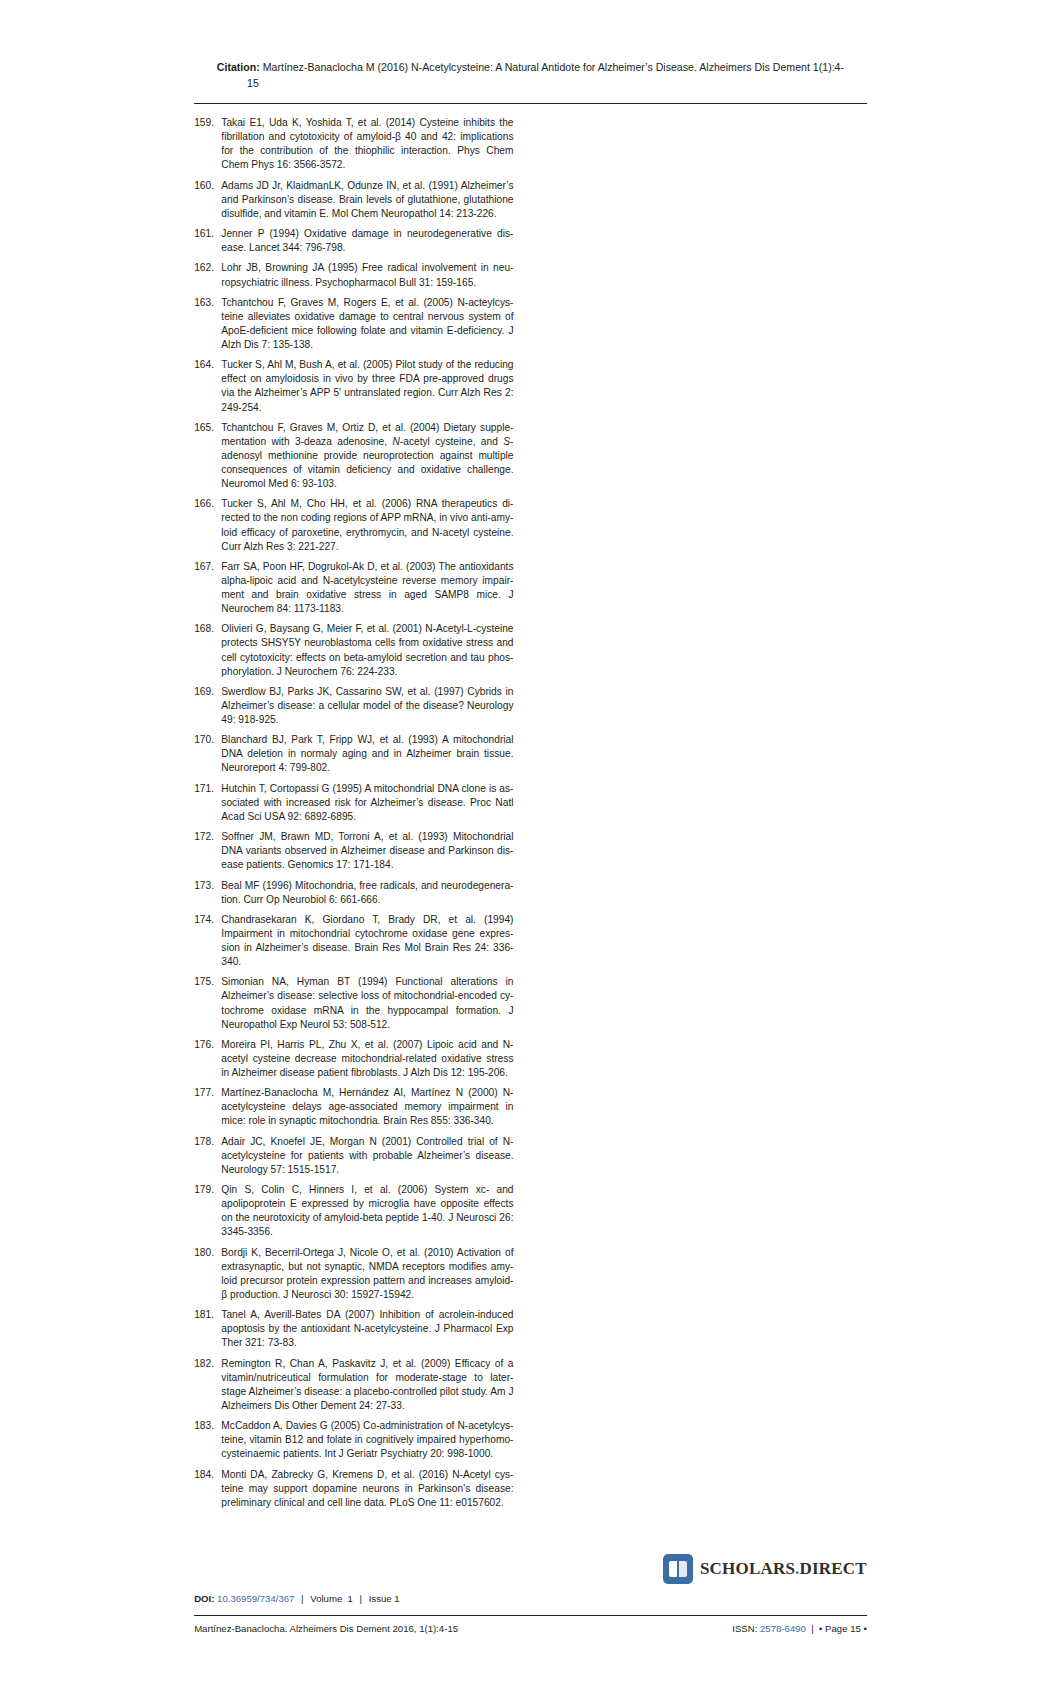Citation: Martínez-Banaclocha M (2016) N-Acetylcysteine: A Natural Antidote for Alzheimer’s Disease. Alzheimers Dis Dement 1(1):4-15
Takai E1, Uda K, Yoshida T, et al. (2014) Cysteine inhibits the fibrillation and cytotoxicity of amyloid-β 40 and 42: implications for the contribution of the thiophilic interaction. Phys Chem Chem Phys 16: 3566-3572.
Adams JD Jr, KlaidmanLK, Odunze IN, et al. (1991) Alzheimer’s and Parkinson’s disease. Brain levels of glutathione, glutathione disulfide, and vitamin E. Mol Chem Neuropathol 14: 213-226.
Jenner P (1994) Oxidative damage in neurodegenerative disease. Lancet 344: 796-798.
Lohr JB, Browning JA (1995) Free radical involvement in neuropsychiatric illness. Psychopharmacol Bull 31: 159-165.
Tchantchou F, Graves M, Rogers E, et al. (2005) N-acteylcysteine alleviates oxidative damage to central nervous system of ApoE-deficient mice following folate and vitamin E-deficiency. J Alzh Dis 7: 135-138.
Tucker S, Ahl M, Bush A, et al. (2005) Pilot study of the reducing effect on amyloidosis in vivo by three FDA pre-approved drugs via the Alzheimer’s APP 5′ untranslated region. Curr Alzh Res 2: 249-254.
Tchantchou F, Graves M, Ortiz D, et al. (2004) Dietary supplementation with 3-deaza adenosine, N-acetyl cysteine, and S-adenosyl methionine provide neuroprotection against multiple consequences of vitamin deficiency and oxidative challenge. Neuromol Med 6: 93-103.
Tucker S, Ahl M, Cho HH, et al. (2006) RNA therapeutics directed to the non coding regions of APP mRNA, in vivo anti-amyloid efficacy of paroxetine, erythromycin, and N-acetyl cysteine. Curr Alzh Res 3: 221-227.
Farr SA, Poon HF, Dogrukol-Ak D, et al. (2003) The antioxidants alpha-lipoic acid and N-acetylcysteine reverse memory impairment and brain oxidative stress in aged SAMP8 mice. J Neurochem 84: 1173-1183.
Olivieri G, Baysang G, Meier F, et al. (2001) N-Acetyl-L-cysteine protects SHSY5Y neuroblastoma cells from oxidative stress and cell cytotoxicity: effects on beta-amyloid secretion and tau phosphorylation. J Neurochem 76: 224-233.
Swerdlow BJ, Parks JK, Cassarino SW, et al. (1997) Cybrids in Alzheimer’s disease: a cellular model of the disease? Neurology 49: 918-925.
Blanchard BJ, Park T, Fripp WJ, et al. (1993) A mitochondrial DNA deletion in normaly aging and in Alzheimer brain tissue. Neuroreport 4: 799-802.
Hutchin T, Cortopassi G (1995) A mitochondrial DNA clone is associated with increased risk for Alzheimer’s disease. Proc Natl Acad Sci USA 92: 6892-6895.
Soffner JM, Brawn MD, Torroni A, et al. (1993) Mitochondrial DNA variants observed in Alzheimer disease and Parkinson disease patients. Genomics 17: 171-184.
Beal MF (1996) Mitochondria, free radicals, and neurodegeneration. Curr Op Neurobiol 6: 661-666.
Chandrasekaran K, Giordano T, Brady DR, et al. (1994) Impairment in mitochondrial cytochrome oxidase gene expression in Alzheimer’s disease. Brain Res Mol Brain Res 24: 336-340.
Simonian NA, Hyman BT (1994) Functional alterations in Alzheimer’s disease: selective loss of mitochondrial-encoded cytochrome oxidase mRNA in the hyppocampal formation. J Neuropathol Exp Neurol 53: 508-512.
Moreira PI, Harris PL, Zhu X, et al. (2007) Lipoic acid and N-acetyl cysteine decrease mitochondrial-related oxidative stress in Alzheimer disease patient fibroblasts. J Alzh Dis 12: 195-206.
Martínez-Banaclocha M, Hernández AI, Martínez N (2000) N-acetylcysteine delays age-associated memory impairment in mice: role in synaptic mitochondria. Brain Res 855: 336-340.
Adair JC, Knoefel JE, Morgan N (2001) Controlled trial of N-acetylcysteine for patients with probable Alzheimer’s disease. Neurology 57: 1515-1517.
Qin S, Colin C, Hinners I, et al. (2006) System xc- and apolipoprotein E expressed by microglia have opposite effects on the neurotoxicity of amyloid-beta peptide 1-40. J Neurosci 26: 3345-3356.
Bordji K, Becerril-Ortega J, Nicole O, et al. (2010) Activation of extrasynaptic, but not synaptic, NMDA receptors modifies amyloid precursor protein expression pattern and increases amyloid-β production. J Neurosci 30: 15927-15942.
Tanel A, Averill-Bates DA (2007) Inhibition of acrolein-induced apoptosis by the antioxidant N-acetylcysteine. J Pharmacol Exp Ther 321: 73-83.
Remington R, Chan A, Paskavitz J, et al. (2009) Efficacy of a vitamin/nutriceutical formulation for moderate-stage to later-stage Alzheimer’s disease: a placebo-controlled pilot study. Am J Alzheimers Dis Other Dement 24: 27-33.
McCaddon A, Davies G (2005) Co-administration of N-acetylcysteine, vitamin B12 and folate in cognitively impaired hyperhomocysteinaemic patients. Int J Geriatr Psychiatry 20: 998-1000.
Monti DA, Zabrecky G, Kremens D, et al. (2016) N-Acetyl cysteine may support dopamine neurons in Parkinson's disease: preliminary clinical and cell line data. PLoS One 11: e0157602.
SCHOLARS. DIRECT
DOI: 10.36959/734/367 | Volume 1 | Issue 1
Martínez-Banaclocha. Alzheimers Dis Dement 2016, 1(1):4-15
ISSN: 2578-6490 | • Page 15 •